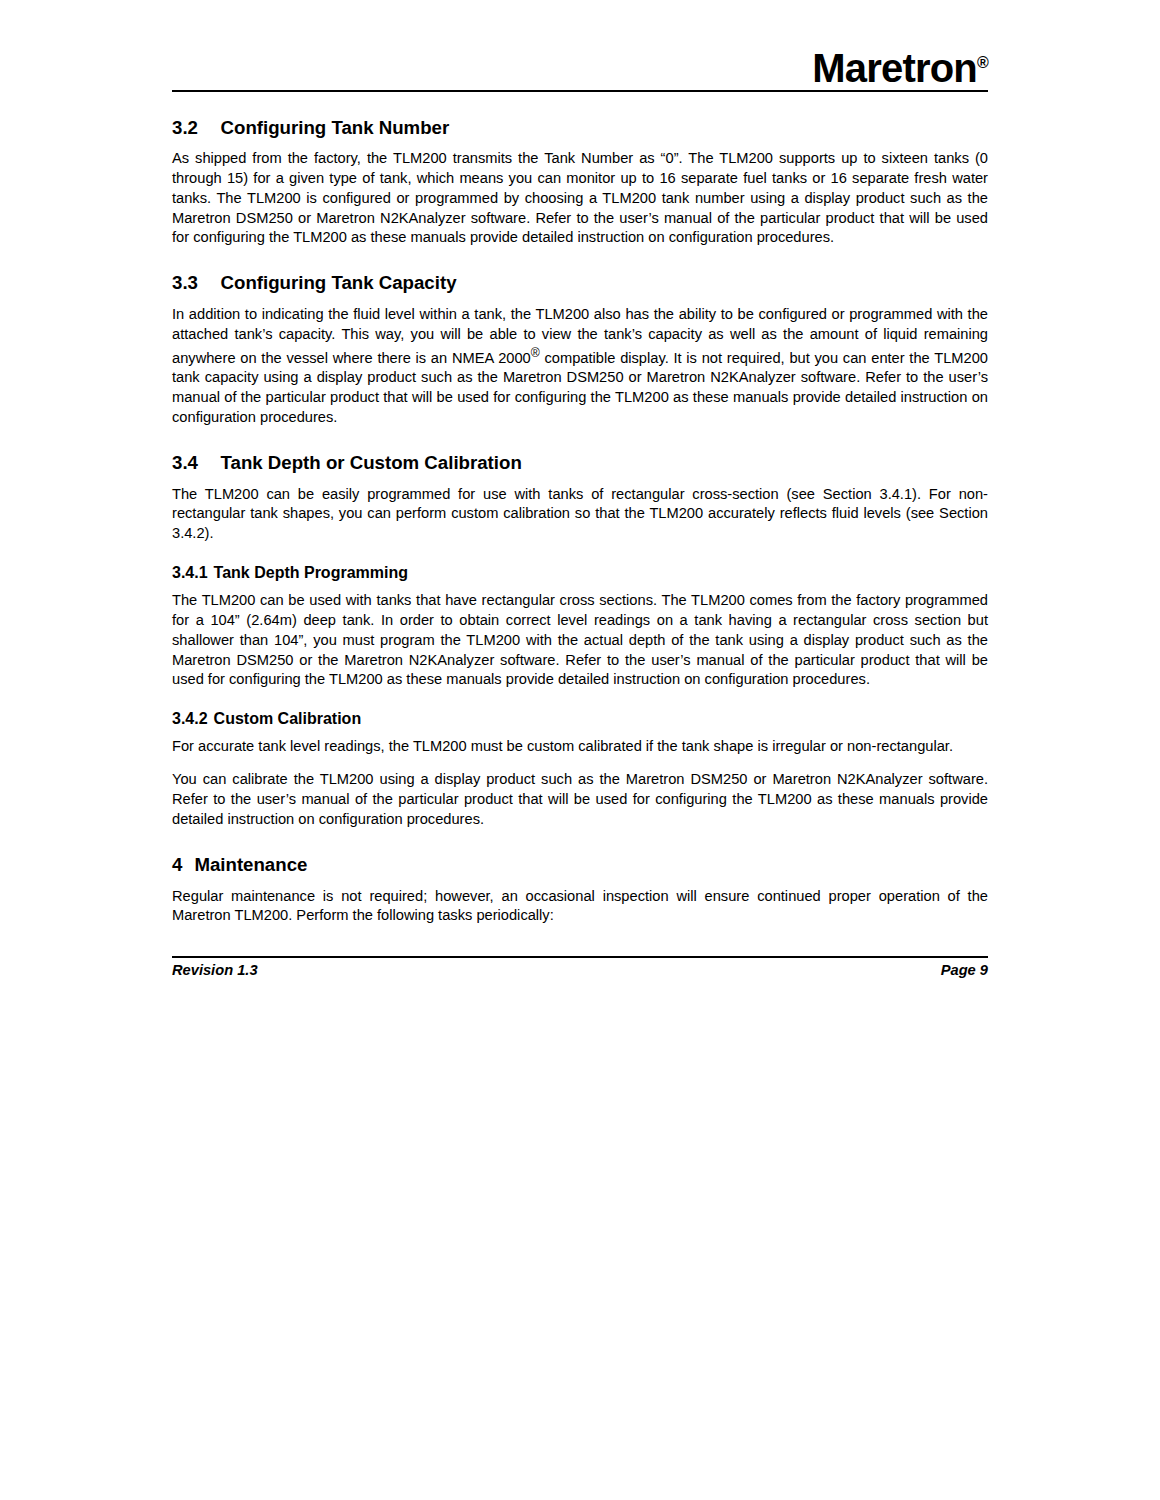Maretron®
3.2 Configuring Tank Number
As shipped from the factory, the TLM200 transmits the Tank Number as “0”. The TLM200 supports up to sixteen tanks (0 through 15) for a given type of tank, which means you can monitor up to 16 separate fuel tanks or 16 separate fresh water tanks. The TLM200 is configured or programmed by choosing a TLM200 tank number using a display product such as the Maretron DSM250 or Maretron N2KAnalyzer software. Refer to the user’s manual of the particular product that will be used for configuring the TLM200 as these manuals provide detailed instruction on configuration procedures.
3.3 Configuring Tank Capacity
In addition to indicating the fluid level within a tank, the TLM200 also has the ability to be configured or programmed with the attached tank’s capacity. This way, you will be able to view the tank’s capacity as well as the amount of liquid remaining anywhere on the vessel where there is an NMEA 2000® compatible display. It is not required, but you can enter the TLM200 tank capacity using a display product such as the Maretron DSM250 or Maretron N2KAnalyzer software. Refer to the user’s manual of the particular product that will be used for configuring the TLM200 as these manuals provide detailed instruction on configuration procedures.
3.4 Tank Depth or Custom Calibration
The TLM200 can be easily programmed for use with tanks of rectangular cross-section (see Section 3.4.1). For non-rectangular tank shapes, you can perform custom calibration so that the TLM200 accurately reflects fluid levels (see Section 3.4.2).
3.4.1 Tank Depth Programming
The TLM200 can be used with tanks that have rectangular cross sections. The TLM200 comes from the factory programmed for a 104” (2.64m) deep tank. In order to obtain correct level readings on a tank having a rectangular cross section but shallower than 104”, you must program the TLM200 with the actual depth of the tank using a display product such as the Maretron DSM250 or the Maretron N2KAnalyzer software. Refer to the user’s manual of the particular product that will be used for configuring the TLM200 as these manuals provide detailed instruction on configuration procedures.
3.4.2 Custom Calibration
For accurate tank level readings, the TLM200 must be custom calibrated if the tank shape is irregular or non-rectangular.
You can calibrate the TLM200 using a display product such as the Maretron DSM250 or Maretron N2KAnalyzer software. Refer to the user’s manual of the particular product that will be used for configuring the TLM200 as these manuals provide detailed instruction on configuration procedures.
4 Maintenance
Regular maintenance is not required; however, an occasional inspection will ensure continued proper operation of the Maretron TLM200. Perform the following tasks periodically:
Revision 1.3 Page 9